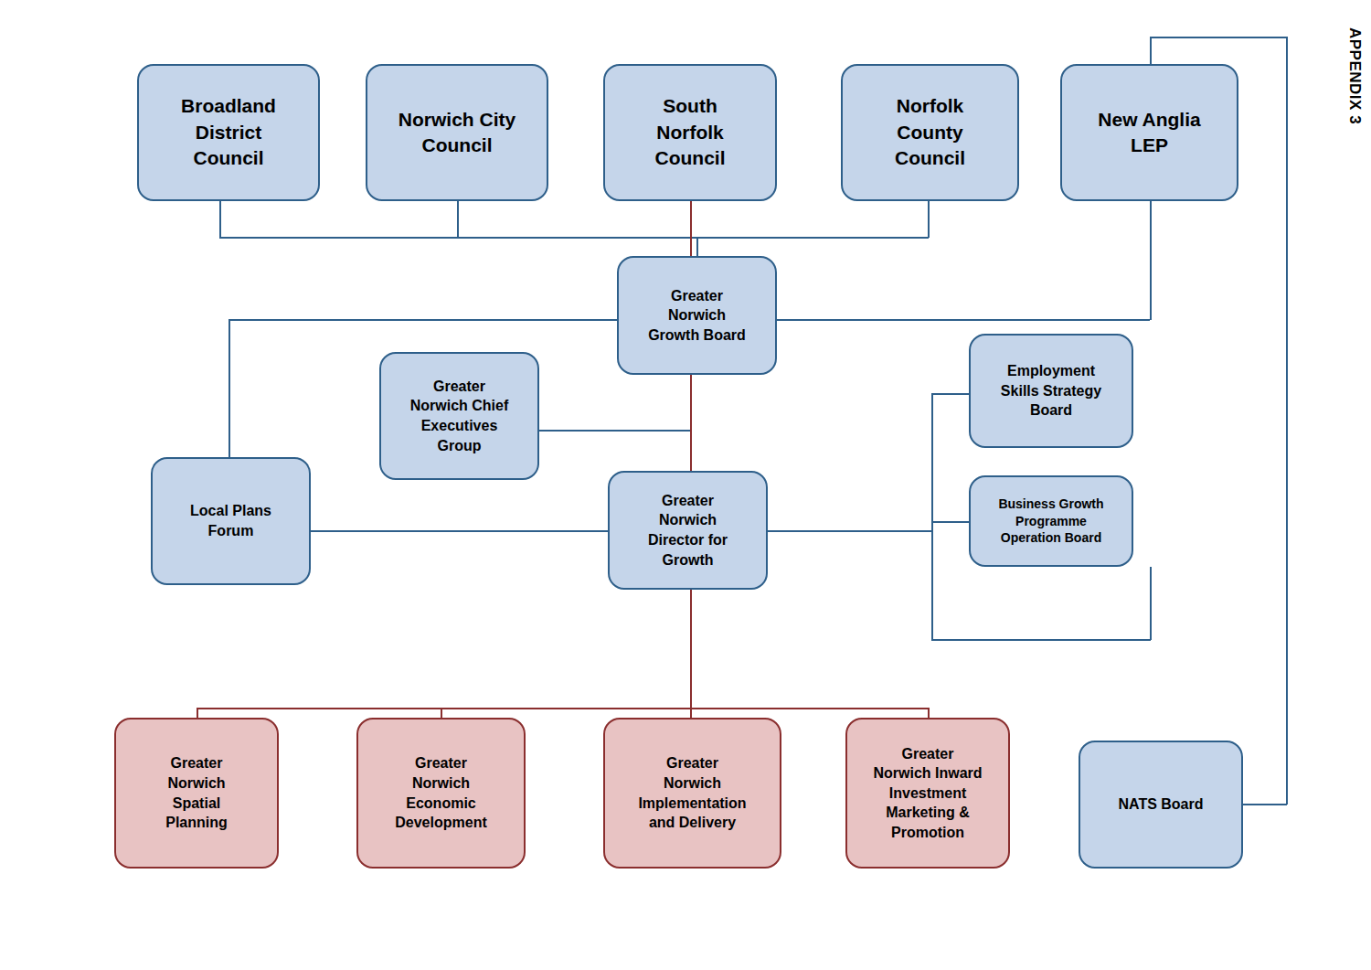APPENDIX 3
Broadland
District
Council
Norwich City
Council
South
Norfolk
Council
Norfolk
County
Council
New Anglia
LEP
Greater
Norwich
Growth Board
Greater
Norwich Chief
Executives
Group
Employment
Skills Strategy
Board
Business Growth
Programme
Operation Board
Local Plans
Forum
Greater
Norwich
Director for
Growth
Greater
Norwich
Spatial
Planning
Greater
Norwich
Economic
Development
Greater
Norwich
Implementation
and Delivery
Greater
Norwich Inward
Investment
Marketing &
Promotion
NATS Board